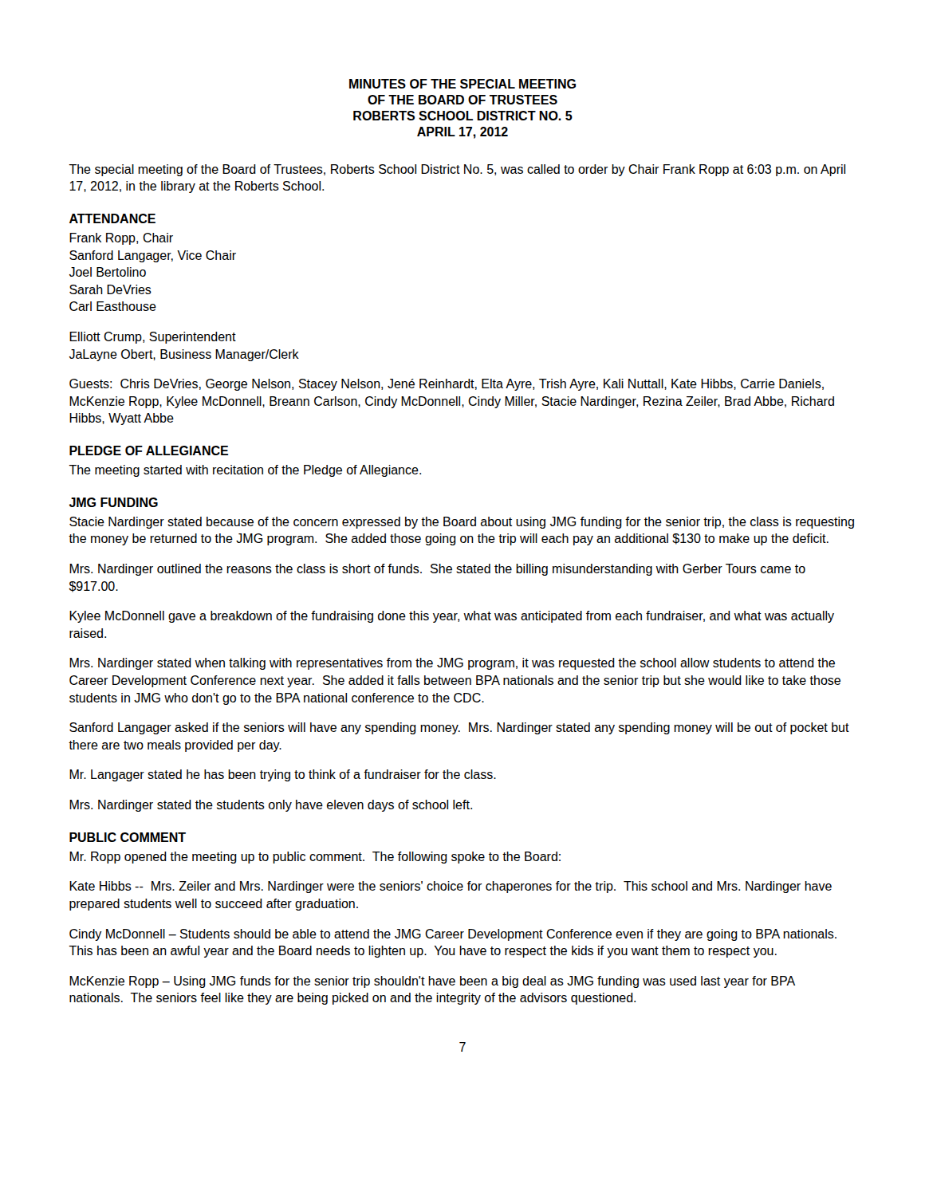MINUTES OF THE SPECIAL MEETING
OF THE BOARD OF TRUSTEES
ROBERTS SCHOOL DISTRICT NO. 5
APRIL 17, 2012
The special meeting of the Board of Trustees, Roberts School District No. 5, was called to order by Chair Frank Ropp at 6:03 p.m. on April 17, 2012, in the library at the Roberts School.
Attendance
Frank Ropp, Chair
Sanford Langager, Vice Chair
Joel Bertolino
Sarah DeVries
Carl Easthouse
Elliott Crump, Superintendent
JaLayne Obert, Business Manager/Clerk
Guests: Chris DeVries, George Nelson, Stacey Nelson, Jené Reinhardt, Elta Ayre, Trish Ayre, Kali Nuttall, Kate Hibbs, Carrie Daniels, McKenzie Ropp, Kylee McDonnell, Breann Carlson, Cindy McDonnell, Cindy Miller, Stacie Nardinger, Rezina Zeiler, Brad Abbe, Richard Hibbs, Wyatt Abbe
Pledge of Allegiance
The meeting started with recitation of the Pledge of Allegiance.
JMG Funding
Stacie Nardinger stated because of the concern expressed by the Board about using JMG funding for the senior trip, the class is requesting the money be returned to the JMG program. She added those going on the trip will each pay an additional $130 to make up the deficit.
Mrs. Nardinger outlined the reasons the class is short of funds. She stated the billing misunderstanding with Gerber Tours came to $917.00.
Kylee McDonnell gave a breakdown of the fundraising done this year, what was anticipated from each fundraiser, and what was actually raised.
Mrs. Nardinger stated when talking with representatives from the JMG program, it was requested the school allow students to attend the Career Development Conference next year. She added it falls between BPA nationals and the senior trip but she would like to take those students in JMG who don't go to the BPA national conference to the CDC.
Sanford Langager asked if the seniors will have any spending money. Mrs. Nardinger stated any spending money will be out of pocket but there are two meals provided per day.
Mr. Langager stated he has been trying to think of a fundraiser for the class.
Mrs. Nardinger stated the students only have eleven days of school left.
Public Comment
Mr. Ropp opened the meeting up to public comment. The following spoke to the Board:
Kate Hibbs -- Mrs. Zeiler and Mrs. Nardinger were the seniors' choice for chaperones for the trip. This school and Mrs. Nardinger have prepared students well to succeed after graduation.
Cindy McDonnell – Students should be able to attend the JMG Career Development Conference even if they are going to BPA nationals. This has been an awful year and the Board needs to lighten up. You have to respect the kids if you want them to respect you.
McKenzie Ropp – Using JMG funds for the senior trip shouldn't have been a big deal as JMG funding was used last year for BPA nationals. The seniors feel like they are being picked on and the integrity of the advisors questioned.
7